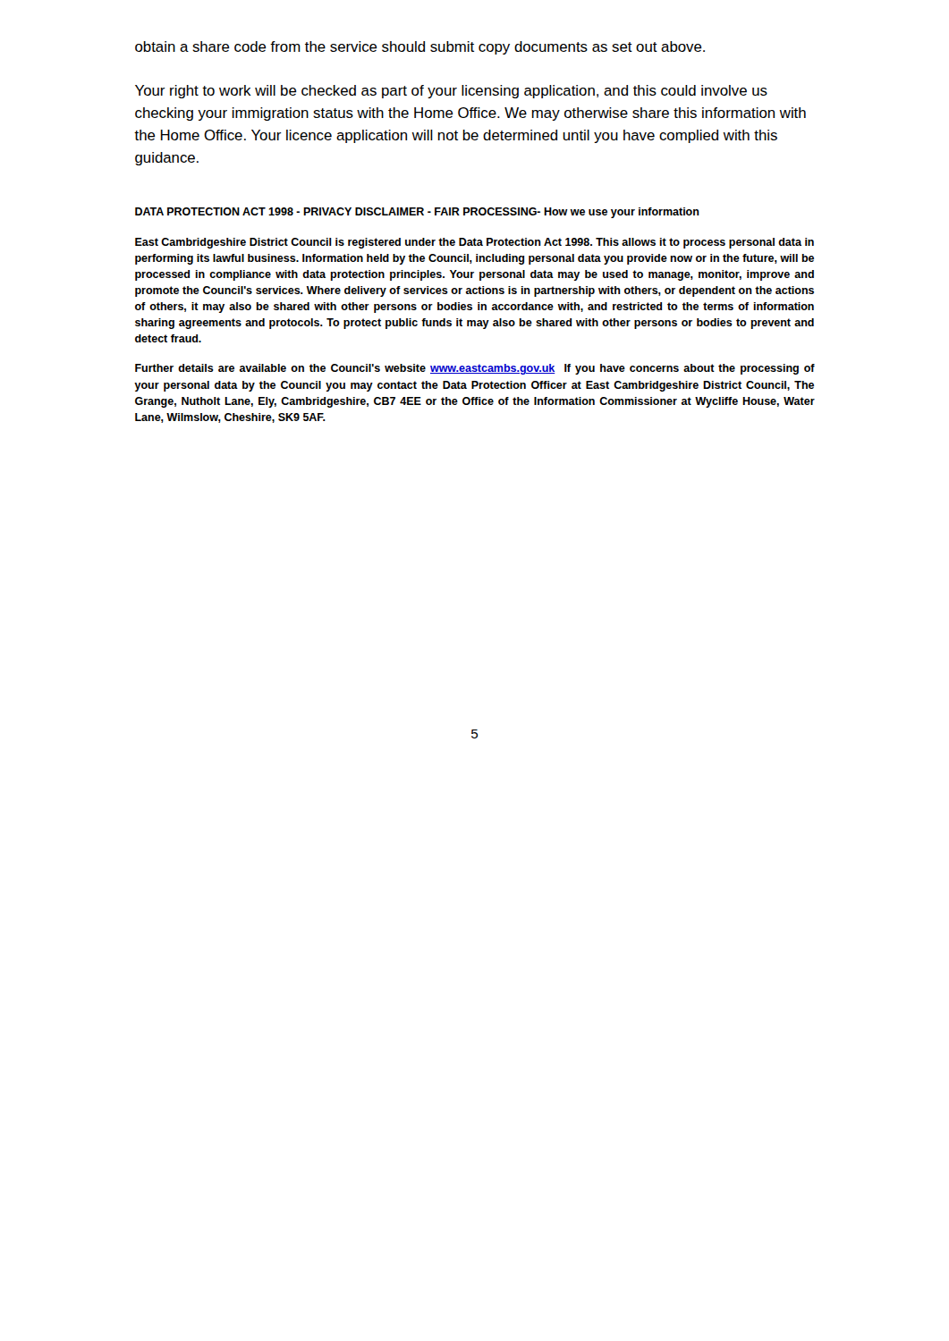obtain a share code from the service should submit copy documents as set out above.
Your right to work will be checked as part of your licensing application, and this could involve us checking your immigration status with the Home Office. We may otherwise share this information with the Home Office. Your licence application will not be determined until you have complied with this guidance.
DATA PROTECTION ACT 1998 - PRIVACY DISCLAIMER - FAIR PROCESSING- How we use your information
East Cambridgeshire District Council is registered under the Data Protection Act 1998. This allows it to process personal data in performing its lawful business. Information held by the Council, including personal data you provide now or in the future, will be processed in compliance with data protection principles. Your personal data may be used to manage, monitor, improve and promote the Council's services. Where delivery of services or actions is in partnership with others, or dependent on the actions of others, it may also be shared with other persons or bodies in accordance with, and restricted to the terms of information sharing agreements and protocols. To protect public funds it may also be shared with other persons or bodies to prevent and detect fraud.
Further details are available on the Council's website www.eastcambs.gov.uk If you have concerns about the processing of your personal data by the Council you may contact the Data Protection Officer at East Cambridgeshire District Council, The Grange, Nutholt Lane, Ely, Cambridgeshire, CB7 4EE or the Office of the Information Commissioner at Wycliffe House, Water Lane, Wilmslow, Cheshire, SK9 5AF.
5